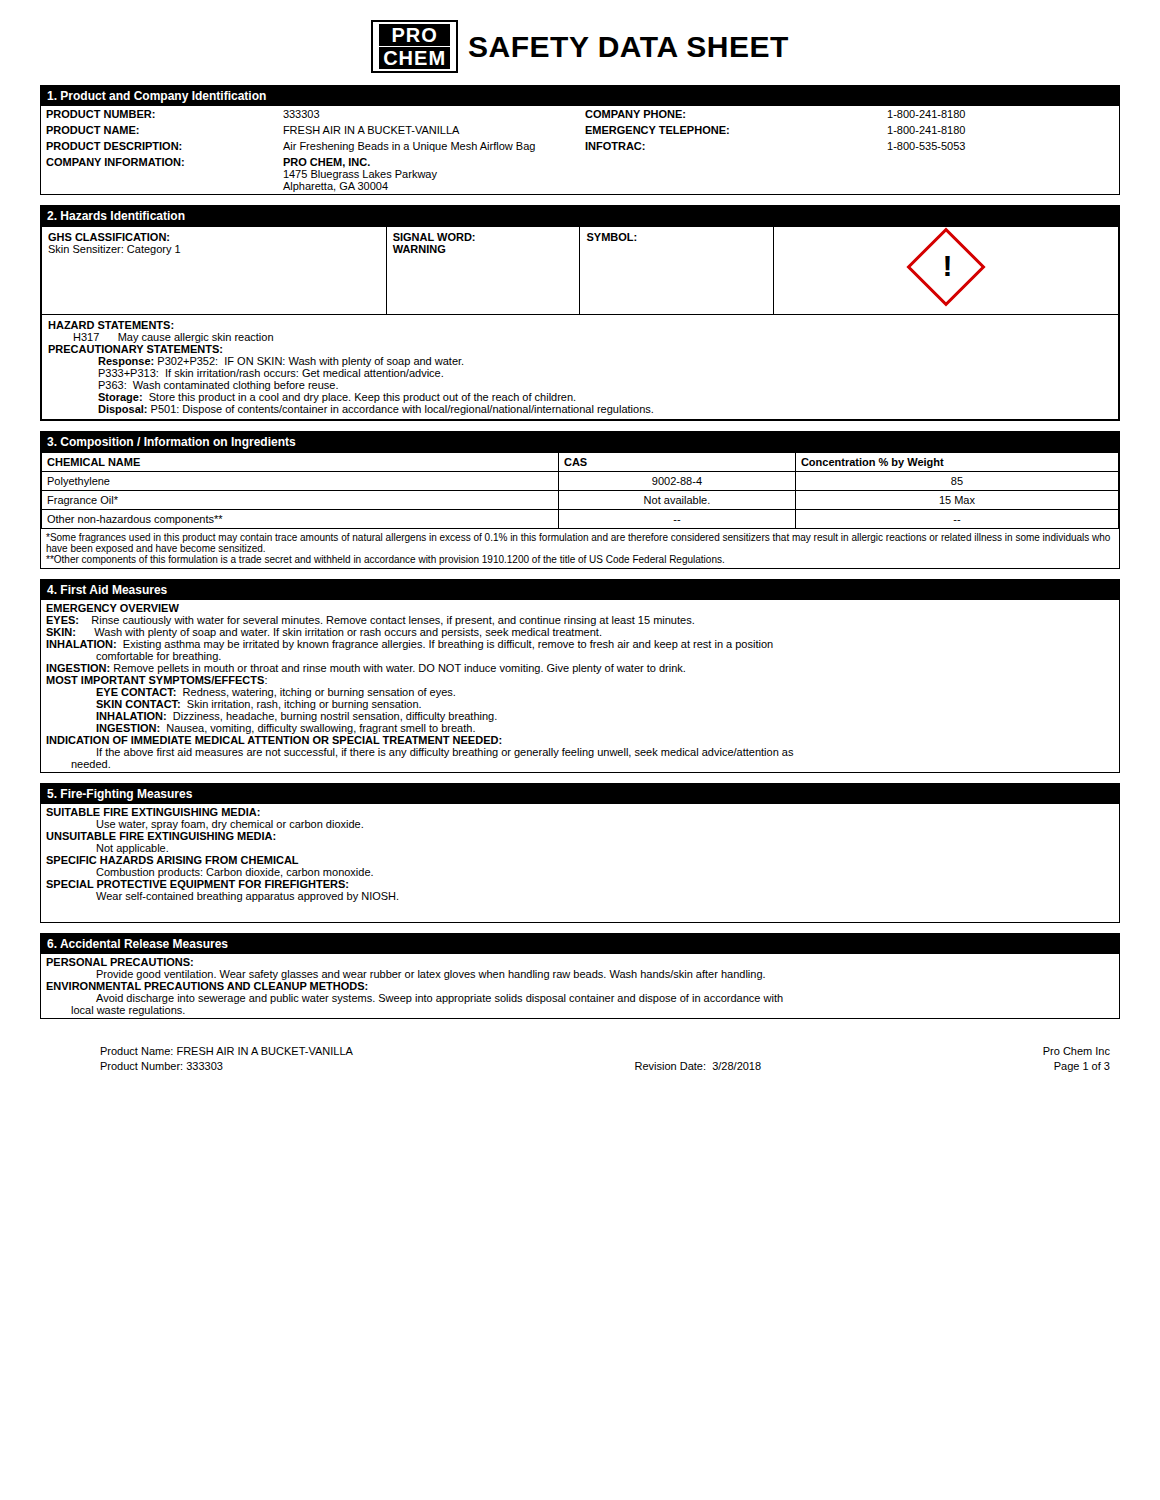PRO CHEM
SAFETY DATA SHEET
| 1. Product and Company Identification |
| PRODUCT NUMBER: | 333303 | COMPANY PHONE: | 1-800-241-8180 |
| PRODUCT NAME: | FRESH AIR IN A BUCKET-VANILLA | EMERGENCY TELEPHONE: | 1-800-241-8180 |
| PRODUCT DESCRIPTION: | Air Freshening Beads in a Unique Mesh Airflow Bag | INFOTRAC: | 1-800-535-5053 |
| COMPANY INFORMATION: | PRO CHEM, INC. 1475 Bluegrass Lakes Parkway Alpharetta, GA 30004 | | |
| 2. Hazards Identification |
| / GHS CLASSIFICATION: Skin Sensitizer: Category 1 / SIGNAL WORD: WARNING / SYMBOL: / ! / HAZARD STATEMENTS: H317 May cause allergic skin reaction PRECAUTIONARY STATEMENTS: Response: P302+P352: IF ON SKIN: Wash with plenty of soap and water. P333+P313: If skin irritation/rash occurs: Get medical attention/advice. P363: Wash contaminated clothing before reuse. Storage: Store this product in a cool and dry place. Keep this product out of the reach of children. Disposal: P501: Dispose of contents/container in accordance with local/regional/national/international regulations. |
| 3. Composition / Information on Ingredients |
| / CHEMICAL NAME / CAS / Concentration % by Weight / / --- / --- / --- / / Polyethylene / 9002-88-4 / 85 / / Fragrance Oil* / Not available. / 15 Max / / Other non-hazardous components** / -- / -- / *Some fragrances used in this product may contain trace amounts of natural allergens in excess of 0.1% in this formulation and are therefore considered sensitizers that may result in allergic reactions or related illness in some individuals who have been exposed and have become sensitized. **Other components of this formulation is a trade secret and withheld in accordance with provision 1910.1200 of the title of US Code Federal Regulations. |
| 4. First Aid Measures |
| EMERGENCY OVERVIEW EYES: Rinse cautiously with water for several minutes. Remove contact lenses, if present, and continue rinsing at least 15 minutes. SKIN: Wash with plenty of soap and water. If skin irritation or rash occurs and persists, seek medical treatment. INHALATION: Existing asthma may be irritated by known fragrance allergies. If breathing is difficult, remove to fresh air and keep at rest in a position comfortable for breathing. INGESTION: Remove pellets in mouth or throat and rinse mouth with water. DO NOT induce vomiting. Give plenty of water to drink. MOST IMPORTANT SYMPTOMS/EFFECTS : EYE CONTACT: Redness, watering, itching or burning sensation of eyes. SKIN CONTACT: Skin irritation, rash, itching or burning sensation. INHALATION: Dizziness, headache, burning nostril sensation, difficulty breathing. INGESTION: Nausea, vomiting, difficulty swallowing, fragrant smell to breath. INDICATION OF IMMEDIATE MEDICAL ATTENTION OR SPECIAL TREATMENT NEEDED: If the above first aid measures are not successful, if there is any difficulty breathing or generally feeling unwell, seek medical advice/attention as needed. |
| 5. Fire-Fighting Measures |
| SUITABLE FIRE EXTINGUISHING MEDIA: Use water, spray foam, dry chemical or carbon dioxide. UNSUITABLE FIRE EXTINGUISHING MEDIA: Not applicable. SPECIFIC HAZARDS ARISING FROM CHEMICAL Combustion products: Carbon dioxide, carbon monoxide. SPECIAL PROTECTIVE EQUIPMENT FOR FIREFIGHTERS: Wear self-contained breathing apparatus approved by NIOSH. |
| 6. Accidental Release Measures |
| PERSONAL PRECAUTIONS: Provide good ventilation. Wear safety glasses and wear rubber or latex gloves when handling raw beads. Wash hands/skin after handling. ENVIRONMENTAL PRECAUTIONS AND CLEANUP METHODS: Avoid discharge into sewerage and public water systems. Sweep into appropriate solids disposal container and dispose of in accordance with local waste regulations. |
Product Name: FRESH AIR IN A BUCKET-VANILLA
Product Number: 333303
Revision Date: 3/28/2018
Pro Chem Inc
Page 1 of 3